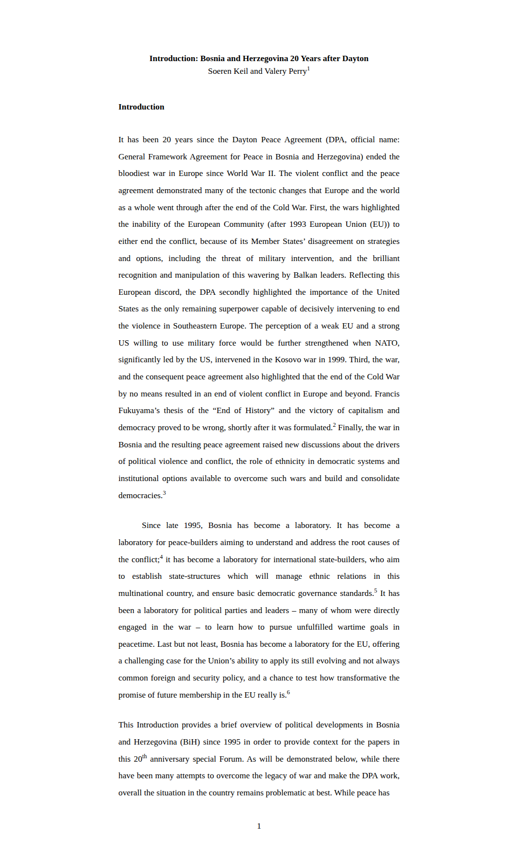Introduction: Bosnia and Herzegovina 20 Years after Dayton
Soeren Keil and Valery Perry1
Introduction
It has been 20 years since the Dayton Peace Agreement (DPA, official name: General Framework Agreement for Peace in Bosnia and Herzegovina) ended the bloodiest war in Europe since World War II. The violent conflict and the peace agreement demonstrated many of the tectonic changes that Europe and the world as a whole went through after the end of the Cold War. First, the wars highlighted the inability of the European Community (after 1993 European Union (EU)) to either end the conflict, because of its Member States’ disagreement on strategies and options, including the threat of military intervention, and the brilliant recognition and manipulation of this wavering by Balkan leaders. Reflecting this European discord, the DPA secondly highlighted the importance of the United States as the only remaining superpower capable of decisively intervening to end the violence in Southeastern Europe. The perception of a weak EU and a strong US willing to use military force would be further strengthened when NATO, significantly led by the US, intervened in the Kosovo war in 1999. Third, the war, and the consequent peace agreement also highlighted that the end of the Cold War by no means resulted in an end of violent conflict in Europe and beyond. Francis Fukuyama’s thesis of the “End of History” and the victory of capitalism and democracy proved to be wrong, shortly after it was formulated.2 Finally, the war in Bosnia and the resulting peace agreement raised new discussions about the drivers of political violence and conflict, the role of ethnicity in democratic systems and institutional options available to overcome such wars and build and consolidate democracies.3
Since late 1995, Bosnia has become a laboratory. It has become a laboratory for peace-builders aiming to understand and address the root causes of the conflict;4 it has become a laboratory for international state-builders, who aim to establish state-structures which will manage ethnic relations in this multinational country, and ensure basic democratic governance standards.5 It has been a laboratory for political parties and leaders – many of whom were directly engaged in the war – to learn how to pursue unfulfilled wartime goals in peacetime. Last but not least, Bosnia has become a laboratory for the EU, offering a challenging case for the Union’s ability to apply its still evolving and not always common foreign and security policy, and a chance to test how transformative the promise of future membership in the EU really is.6
This Introduction provides a brief overview of political developments in Bosnia and Herzegovina (BiH) since 1995 in order to provide context for the papers in this 20th anniversary special Forum. As will be demonstrated below, while there have been many attempts to overcome the legacy of war and make the DPA work, overall the situation in the country remains problematic at best. While peace has
1